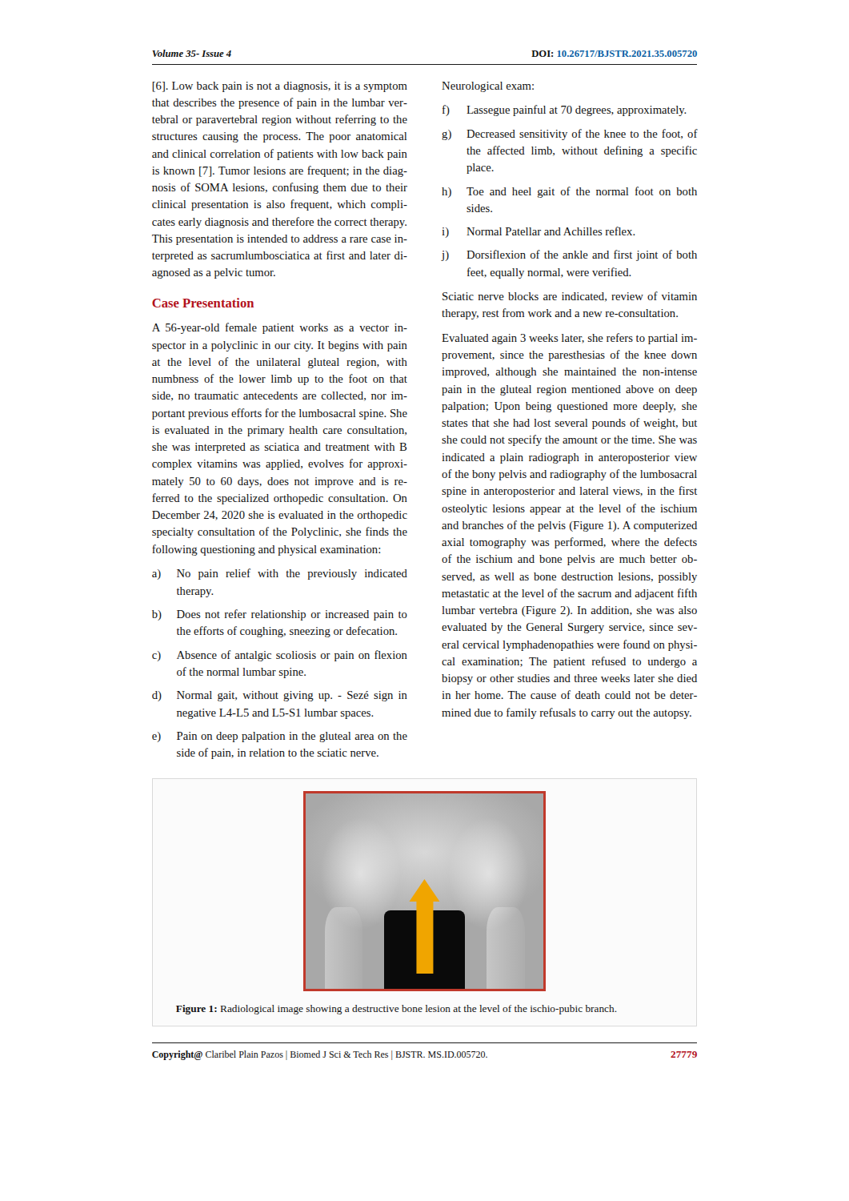Volume 35- Issue 4
DOI: 10.26717/BJSTR.2021.35.005720
[6]. Low back pain is not a diagnosis, it is a symptom that describes the presence of pain in the lumbar vertebral or paravertebral region without referring to the structures causing the process. The poor anatomical and clinical correlation of patients with low back pain is known [7]. Tumor lesions are frequent; in the diagnosis of SOMA lesions, confusing them due to their clinical presentation is also frequent, which complicates early diagnosis and therefore the correct therapy. This presentation is intended to address a rare case interpreted as sacrumlumbosciatica at first and later diagnosed as a pelvic tumor.
Case Presentation
A 56-year-old female patient works as a vector inspector in a polyclinic in our city. It begins with pain at the level of the unilateral gluteal region, with numbness of the lower limb up to the foot on that side, no traumatic antecedents are collected, nor important previous efforts for the lumbosacral spine. She is evaluated in the primary health care consultation, she was interpreted as sciatica and treatment with B complex vitamins was applied, evolves for approximately 50 to 60 days, does not improve and is referred to the specialized orthopedic consultation. On December 24, 2020 she is evaluated in the orthopedic specialty consultation of the Polyclinic, she finds the following questioning and physical examination:
a) No pain relief with the previously indicated therapy.
b) Does not refer relationship or increased pain to the efforts of coughing, sneezing or defecation.
c) Absence of antalgic scoliosis or pain on flexion of the normal lumbar spine.
d) Normal gait, without giving up. - Sezé sign in negative L4-L5 and L5-S1 lumbar spaces.
e) Pain on deep palpation in the gluteal area on the side of pain, in relation to the sciatic nerve.
Neurological exam:
f) Lassegue painful at 70 degrees, approximately.
g) Decreased sensitivity of the knee to the foot, of the affected limb, without defining a specific place.
h) Toe and heel gait of the normal foot on both sides.
i) Normal Patellar and Achilles reflex.
j) Dorsiflexion of the ankle and first joint of both feet, equally normal, were verified.
Sciatic nerve blocks are indicated, review of vitamin therapy, rest from work and a new re-consultation.
Evaluated again 3 weeks later, she refers to partial improvement, since the paresthesias of the knee down improved, although she maintained the non-intense pain in the gluteal region mentioned above on deep palpation; Upon being questioned more deeply, she states that she had lost several pounds of weight, but she could not specify the amount or the time. She was indicated a plain radiograph in anteroposterior view of the bony pelvis and radiography of the lumbosacral spine in anteroposterior and lateral views, in the first osteolytic lesions appear at the level of the ischium and branches of the pelvis (Figure 1). A computerized axial tomography was performed, where the defects of the ischium and bone pelvis are much better observed, as well as bone destruction lesions, possibly metastatic at the level of the sacrum and adjacent fifth lumbar vertebra (Figure 2). In addition, she was also evaluated by the General Surgery service, since several cervical lymphadenopathies were found on physical examination; The patient refused to undergo a biopsy or other studies and three weeks later she died in her home. The cause of death could not be determined due to family refusals to carry out the autopsy.
Figure 1: Radiological image showing a destructive bone lesion at the level of the ischio-pubic branch.
Copyright@ Claribel Plain Pazos | Biomed J Sci & Tech Res | BJSTR. MS.ID.005720.
27779